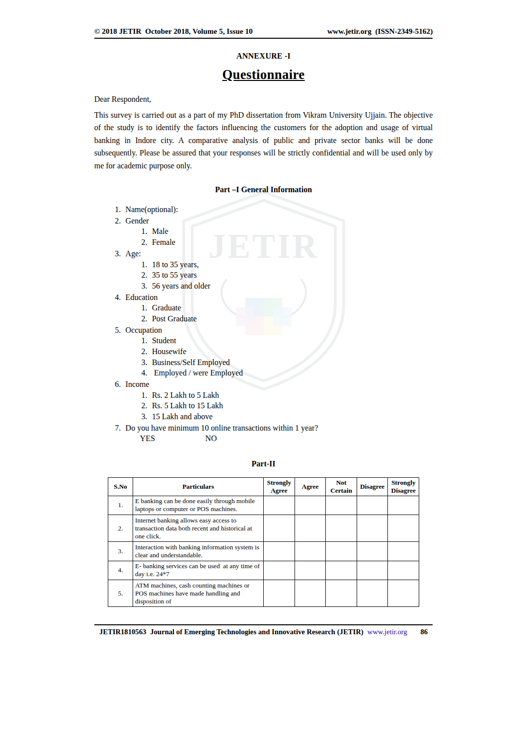JETIR
© 2018 JETIR October 2018, Volume 5, Issue 10 www.jetir.org (ISSN-2349-5162)
ANNEXURE -I
Questionnaire
Dear Respondent,
This survey is carried out as a part of my PhD dissertation from Vikram University Ujjain. The objective of the study is to identify the factors influencing the customers for the adoption and usage of virtual banking in Indore city. A comparative analysis of public and private sector banks will be done subsequently. Please be assured that your responses will be strictly confidential and will be used only by me for academic purpose only.
Part –I General Information
Name(optional):
Gender
Male
Female
Age:
18 to 35 years,
35 to 55 years
56 years and older
Education
Graduate
Post Graduate
Occupation
Student
Housewife
Business/Self Employed
Employed / were Employed
Income
Rs. 2 Lakh to 5 Lakh
Rs. 5 Lakh to 15 Lakh
15 Lakh and above
Do you have minimum 10 online transactions within 1 year?
YES NO
Part-II
| S.No | Particulars | Strongly Agree | Agree | Not Certain | Disagree | Strongly Disagree |
| --- | --- | --- | --- | --- | --- | --- |
| 1. | E banking can be done easily through mobile laptops or computer or POS machines. | | | | | |
| 2. | Internet banking allows easy access to transaction data both recent and historical at one click. | | | | | |
| 3. | Interaction with banking information system is clear and understandable. | | | | | |
| 4. | E- banking services can be used at any time of day i.e. 24*7 | | | | | |
| 5. | ATM machines, cash counting machines or POS machines have made handling and disposition of | | | | | |
JETIR1810563 Journal of Emerging Technologies and Innovative Research (JETIR) www.jetir.org 86